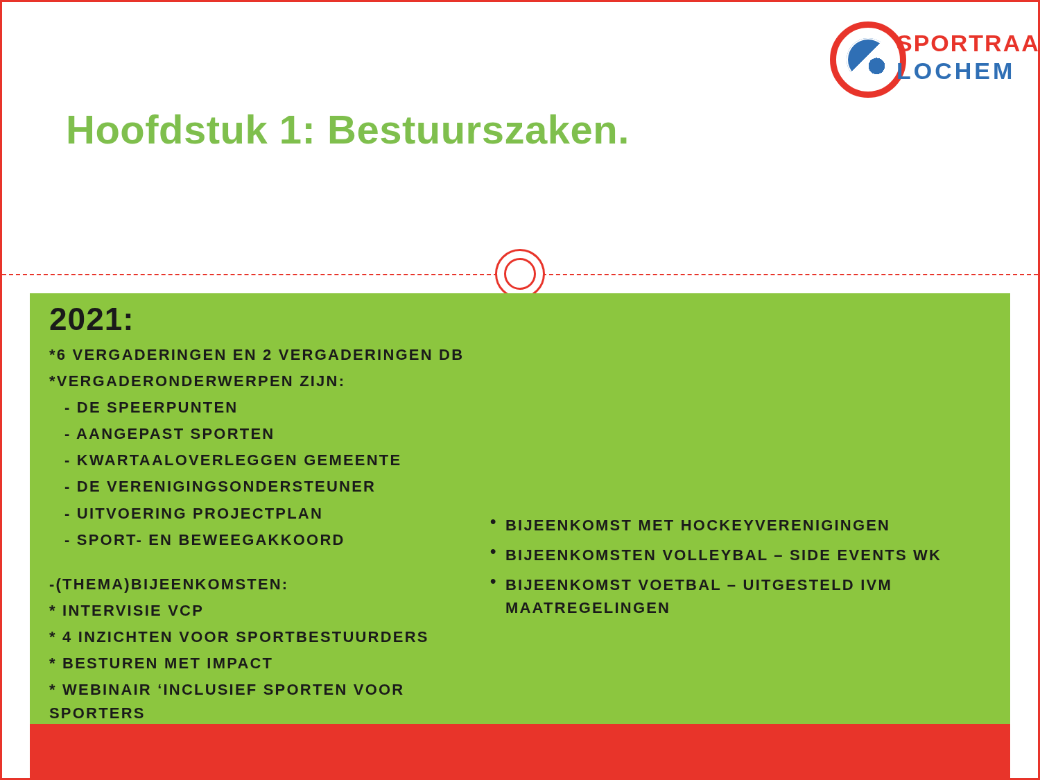SPORTRAAD
LOCHEM
Hoofdstuk 1: Bestuurszaken.
2021:
*6 vergaderingen en 2 vergaderingen DB
*Vergaderonderwerpen zijn:
- de speerpunten
- aangepast sporten
- kwartaaloverleggen gemeente
- de verenigingsondersteuner
- uitvoering projectplan
- sport- en beweegakkoord
-(thema)bijeenkomsten:
* Intervisie VCP
* 4 inzichten voor sportbestuurders
* Besturen met impact
* Webinair ‘Inclusief sporten voor sporters
met een beperking’
* Opleiding VCP
Bijeenkomst met hockeyverenigingen
Bijeenkomsten volleybal – side events WK
Bijeenkomst voetbal – uitgesteld ivmmaatregelingen